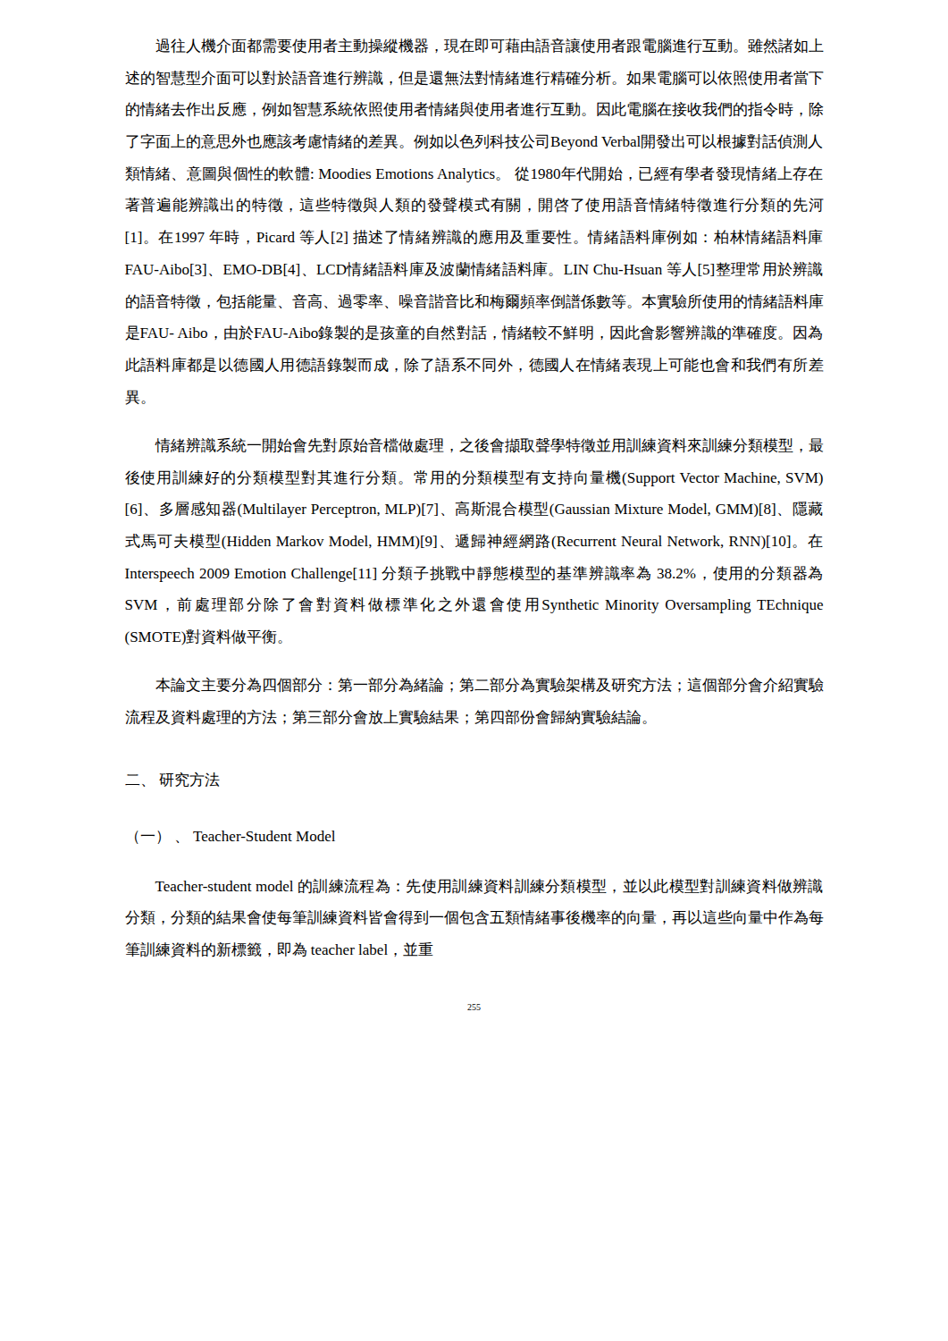過往人機介面都需要使用者主動操縱機器，現在即可藉由語音讓使用者跟電腦進行互動。雖然諸如上述的智慧型介面可以對於語音進行辨識，但是還無法對情緒進行精確分析。如果電腦可以依照使用者當下的情緒去作出反應，例如智慧系統依照使用者情緒與使用者進行互動。因此電腦在接收我們的指令時，除了字面上的意思外也應該考慮情緒的差異。例如以色列科技公司Beyond Verbal開發出可以根據對話偵測人類情緒、意圖與個性的軟體: Moodies Emotions Analytics。 從1980年代開始，已經有學者發現情緒上存在著普遍能辨識出的特徵，這些特徵與人類的發聲模式有關，開啓了使用語音情緒特徵進行分類的先河[1]。在1997 年時，Picard 等人[2] 描述了情緒辨識的應用及重要性。情緒語料庫例如：柏林情緒語料庫FAU-Aibo[3]、EMO-DB[4]、LCD情緒語料庫及波蘭情緒語料庫。LIN Chu-Hsuan 等人[5]整理常用於辨識的語音特徵，包括能量、音高、過零率、噪音諧音比和梅爾頻率倒譜係數等。本實驗所使用的情緒語料庫是FAU- Aibo，由於FAU-Aibo錄製的是孩童的自然對話，情緒較不鮮明，因此會影響辨識的準確度。因為此語料庫都是以德國人用德語錄製而成，除了語系不同外，德國人在情緒表現上可能也會和我們有所差異。
情緒辨識系統一開始會先對原始音檔做處理，之後會擷取聲學特徵並用訓練資料來訓練分類模型，最後使用訓練好的分類模型對其進行分類。常用的分類模型有支持向量機(Support Vector Machine, SVM)[6]、多層感知器(Multilayer Perceptron, MLP)[7]、高斯混合模型(Gaussian Mixture Model, GMM)[8]、隱藏式馬可夫模型(Hidden Markov Model, HMM)[9]、遞歸神經網路(Recurrent Neural Network, RNN)[10]。在 Interspeech 2009 Emotion Challenge[11] 分類子挑戰中靜態模型的基準辨識率為 38.2%，使用的分類器為SVM，前處理部分除了會對資料做標準化之外還會使用Synthetic Minority Oversampling TEchnique (SMOTE)對資料做平衡。
本論文主要分為四個部分：第一部分為緒論；第二部分為實驗架構及研究方法；這個部分會介紹實驗流程及資料處理的方法；第三部分會放上實驗結果；第四部份會歸納實驗結論。
二、 研究方法
（一） 、 Teacher-Student Model
Teacher-student model 的訓練流程為：先使用訓練資料訓練分類模型，並以此模型對訓練資料做辨識分類，分類的結果會使每筆訓練資料皆會得到一個包含五類情緒事後機率的向量，再以這些向量中作為每筆訓練資料的新標籤，即為 teacher label，並重
255